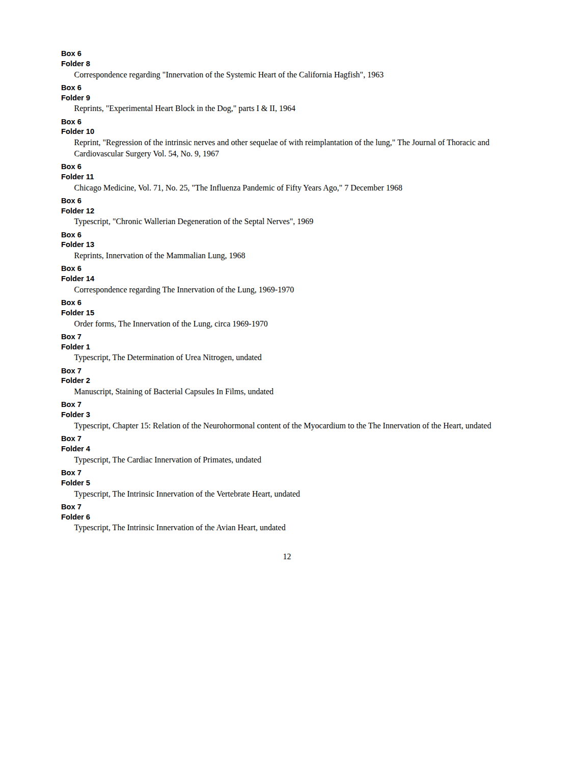Box 6
Folder 8
Correspondence regarding "Innervation of the Systemic Heart of the California Hagfish", 1963
Box 6
Folder 9
Reprints, "Experimental Heart Block in the Dog," parts I & II, 1964
Box 6
Folder 10
Reprint, "Regression of the intrinsic nerves and other sequelae of with reimplantation of the lung," The Journal of Thoracic and Cardiovascular Surgery Vol. 54, No. 9, 1967
Box 6
Folder 11
Chicago Medicine, Vol. 71, No. 25, "The Influenza Pandemic of Fifty Years Ago," 7 December 1968
Box 6
Folder 12
Typescript, "Chronic Wallerian Degeneration of the Septal Nerves", 1969
Box 6
Folder 13
Reprints, Innervation of the Mammalian Lung, 1968
Box 6
Folder 14
Correspondence regarding The Innervation of the Lung, 1969-1970
Box 6
Folder 15
Order forms, The Innervation of the Lung, circa 1969-1970
Box 7
Folder 1
Typescript, The Determination of Urea Nitrogen, undated
Box 7
Folder 2
Manuscript, Staining of Bacterial Capsules In Films, undated
Box 7
Folder 3
Typescript, Chapter 15: Relation of the Neurohormonal content of the Myocardium to the The Innervation of the Heart, undated
Box 7
Folder 4
Typescript, The Cardiac Innervation of Primates, undated
Box 7
Folder 5
Typescript, The Intrinsic Innervation of the Vertebrate Heart, undated
Box 7
Folder 6
Typescript, The Intrinsic Innervation of the Avian Heart, undated
12